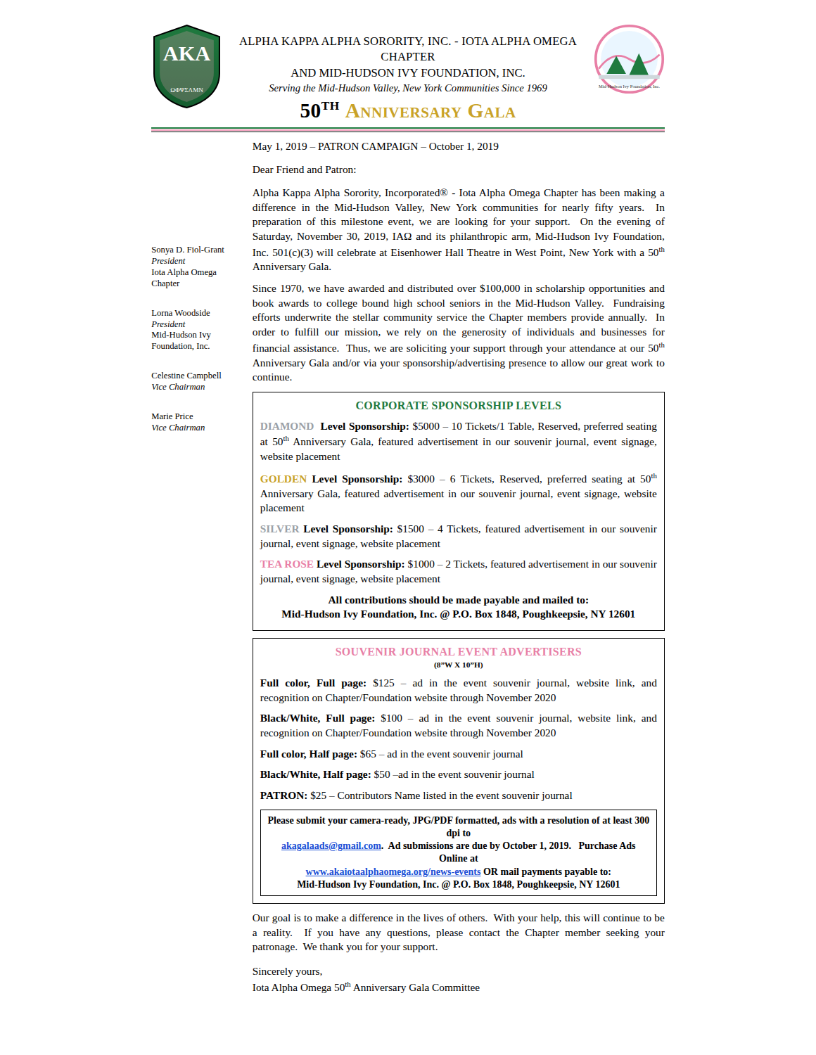Alpha Kappa Alpha Sorority, Inc. - Iota Alpha Omega Chapter
and Mid-Hudson Ivy Foundation, Inc.
Serving the Mid-Hudson Valley, New York Communities Since 1969
50TH Anniversary Gala
Sonya D. Fiol-Grant
President
Iota Alpha Omega
Chapter
Lorna Woodside
President
Mid-Hudson Ivy
Foundation, Inc.
Celestine Campbell
Vice Chairman
Marie Price
Vice Chairman
May 1, 2019 – PATRON CAMPAIGN – October 1, 2019
Dear Friend and Patron:
Alpha Kappa Alpha Sorority, Incorporated® - Iota Alpha Omega Chapter has been making a difference in the Mid-Hudson Valley, New York communities for nearly fifty years. In preparation of this milestone event, we are looking for your support. On the evening of Saturday, November 30, 2019, IAΩ and its philanthropic arm, Mid-Hudson Ivy Foundation, Inc. 501(c)(3) will celebrate at Eisenhower Hall Theatre in West Point, New York with a 50th Anniversary Gala.
Since 1970, we have awarded and distributed over $100,000 in scholarship opportunities and book awards to college bound high school seniors in the Mid-Hudson Valley. Fundraising efforts underwrite the stellar community service the Chapter members provide annually. In order to fulfill our mission, we rely on the generosity of individuals and businesses for financial assistance. Thus, we are soliciting your support through your attendance at our 50th Anniversary Gala and/or via your sponsorship/advertising presence to allow our great work to continue.
Corporate Sponsorship Levels
DIAMOND Level Sponsorship: $5000 – 10 Tickets/1 Table, Reserved, preferred seating at 50th Anniversary Gala, featured advertisement in our souvenir journal, event signage, website placement
GOLDEN Level Sponsorship: $3000 – 6 Tickets, Reserved, preferred seating at 50th Anniversary Gala, featured advertisement in our souvenir journal, event signage, website placement
SILVER Level Sponsorship: $1500 – 4 Tickets, featured advertisement in our souvenir journal, event signage, website placement
TEA ROSE Level Sponsorship: $1000 – 2 Tickets, featured advertisement in our souvenir journal, event signage, website placement
All contributions should be made payable and mailed to:Mid-Hudson Ivy Foundation, Inc. @ P.O. Box 1848, Poughkeepsie, NY 12601
Souvenir Journal Event Advertisers
(8”W X 10”H)
Full color, Full page: $125 – ad in the event souvenir journal, website link, and recognition on Chapter/Foundation website through November 2020
Black/White, Full page: $100 – ad in the event souvenir journal, website link, and recognition on Chapter/Foundation website through November 2020
Full color, Half page: $65 – ad in the event souvenir journal
Black/White, Half page: $50 –ad in the event souvenir journal
PATRON: $25 – Contributors Name listed in the event souvenir journal
Please submit your camera-ready, JPG/PDF formatted, ads with a resolution of at least 300 dpi to
akagalaads@gmail.com. Ad submissions are due by October 1, 2019. Purchase Ads Online at
www.akaiotaalphaomega.org/news-events OR mail payments payable to:
Mid-Hudson Ivy Foundation, Inc. @ P.O. Box 1848, Poughkeepsie, NY 12601
Our goal is to make a difference in the lives of others. With your help, this will continue to be a reality. If you have any questions, please contact the Chapter member seeking your patronage. We thank you for your support.
Sincerely yours,
Iota Alpha Omega 50th Anniversary Gala Committee